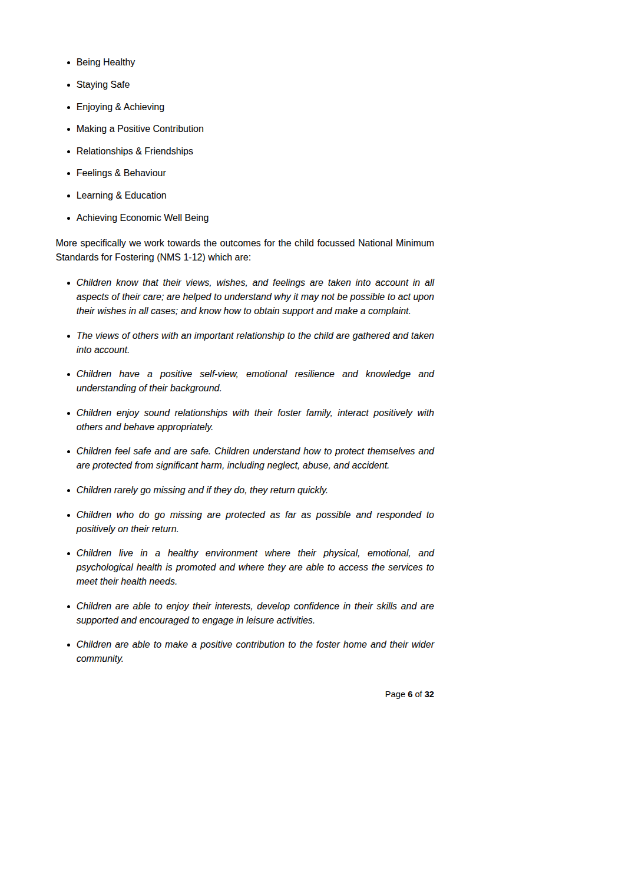Being Healthy
Staying Safe
Enjoying & Achieving
Making a Positive Contribution
Relationships & Friendships
Feelings & Behaviour
Learning & Education
Achieving Economic Well Being
More specifically we work towards the outcomes for the child focussed National Minimum Standards for Fostering (NMS 1-12) which are:
Children know that their views, wishes, and feelings are taken into account in all aspects of their care; are helped to understand why it may not be possible to act upon their wishes in all cases; and know how to obtain support and make a complaint.
The views of others with an important relationship to the child are gathered and taken into account.
Children have a positive self-view, emotional resilience and knowledge and understanding of their background.
Children enjoy sound relationships with their foster family, interact positively with others and behave appropriately.
Children feel safe and are safe. Children understand how to protect themselves and are protected from significant harm, including neglect, abuse, and accident.
Children rarely go missing and if they do, they return quickly.
Children who do go missing are protected as far as possible and responded to positively on their return.
Children live in a healthy environment where their physical, emotional, and psychological health is promoted and where they are able to access the services to meet their health needs.
Children are able to enjoy their interests, develop confidence in their skills and are supported and encouraged to engage in leisure activities.
Children are able to make a positive contribution to the foster home and their wider community.
Page 6 of 32